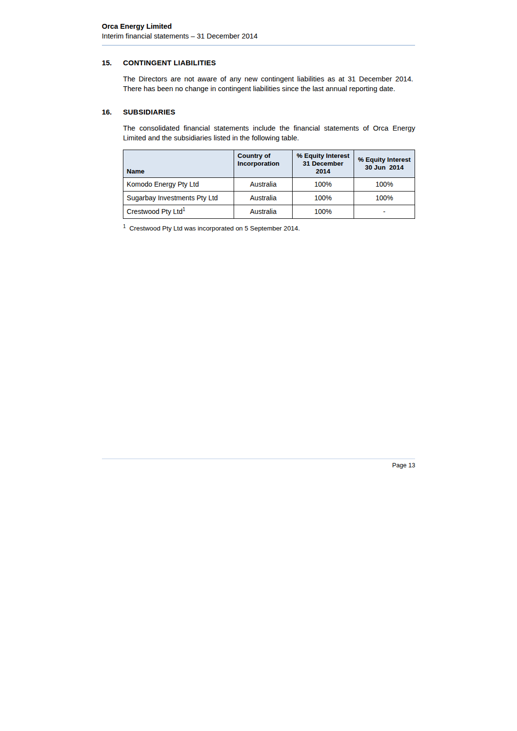Orca Energy Limited
Interim financial statements – 31 December 2014
15. CONTINGENT LIABILITIES
The Directors are not aware of any new contingent liabilities as at 31 December 2014. There has been no change in contingent liabilities since the last annual reporting date.
16. SUBSIDIARIES
The consolidated financial statements include the financial statements of Orca Energy Limited and the subsidiaries listed in the following table.
| Name | Country of Incorporation | % Equity Interest 31 December 2014 | % Equity Interest 30 Jun 2014 |
| --- | --- | --- | --- |
| Komodo Energy Pty Ltd | Australia | 100% | 100% |
| Sugarbay Investments Pty Ltd | Australia | 100% | 100% |
| Crestwood Pty Ltd 1 | Australia | 100% | - |
1 Crestwood Pty Ltd was incorporated on 5 September 2014.
Page 13